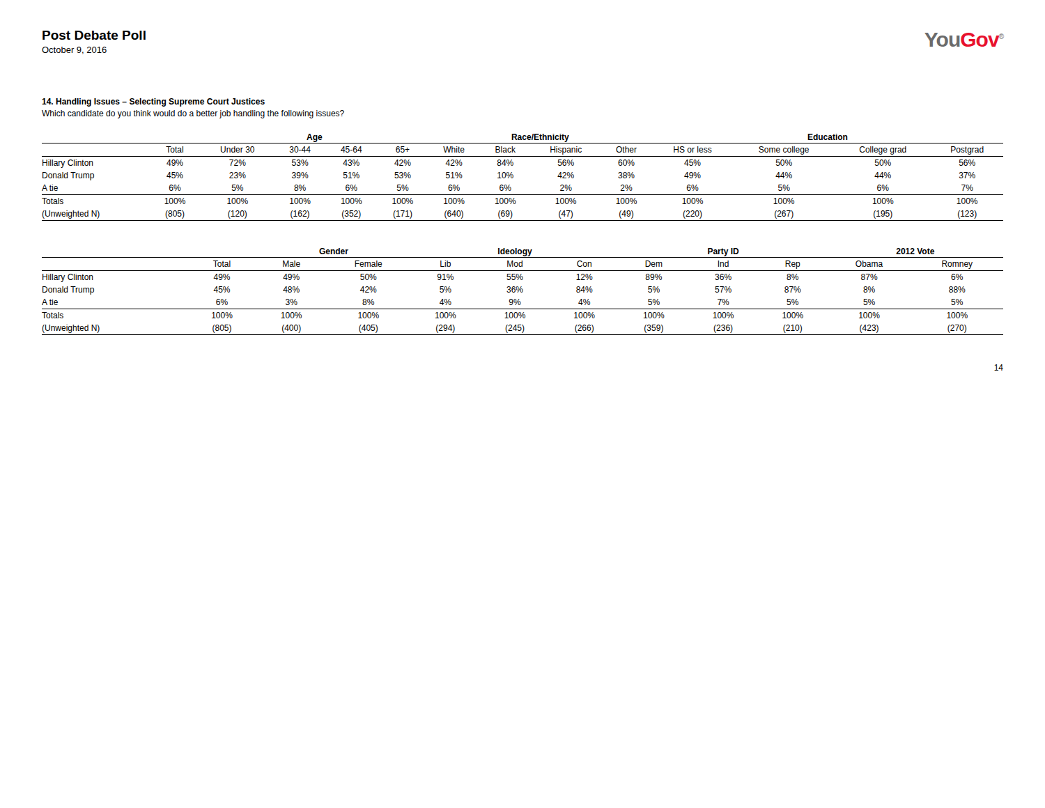Post Debate Poll
October 9, 2016
You Gov®
14. Handling Issues – Selecting Supreme Court Justices
Which candidate do you think would do a better job handling the following issues?
| | | Age | Race/Ethnicity | Education |
| --- | --- | --- | --- | --- |
| | Total | Under 30 | 30-44 | 45-64 | 65+ | White | Black | Hispanic | Other | HS or less | Some college | College grad | Postgrad |
| Hillary Clinton | 49% | 72% | 53% | 43% | 42% | 42% | 84% | 56% | 60% | 45% | 50% | 50% | 56% |
| Donald Trump | 45% | 23% | 39% | 51% | 53% | 51% | 10% | 42% | 38% | 49% | 44% | 44% | 37% |
| A tie | 6% | 5% | 8% | 6% | 5% | 6% | 6% | 2% | 2% | 6% | 5% | 6% | 7% |
| Totals | 100% | 100% | 100% | 100% | 100% | 100% | 100% | 100% | 100% | 100% | 100% | 100% | 100% |
| (Unweighted N) | (805) | (120) | (162) | (352) | (171) | (640) | (69) | (47) | (49) | (220) | (267) | (195) | (123) |
| | | Gender | Ideology | Party ID | 2012 Vote |
| --- | --- | --- | --- | --- | --- |
| | Total | Male | Female | Lib | Mod | Con | Dem | Ind | Rep | Obama | Romney |
| Hillary Clinton | 49% | 49% | 50% | 91% | 55% | 12% | 89% | 36% | 8% | 87% | 6% |
| Donald Trump | 45% | 48% | 42% | 5% | 36% | 84% | 5% | 57% | 87% | 8% | 88% |
| A tie | 6% | 3% | 8% | 4% | 9% | 4% | 5% | 7% | 5% | 5% | 5% |
| Totals | 100% | 100% | 100% | 100% | 100% | 100% | 100% | 100% | 100% | 100% | 100% |
| (Unweighted N) | (805) | (400) | (405) | (294) | (245) | (266) | (359) | (236) | (210) | (423) | (270) |
14